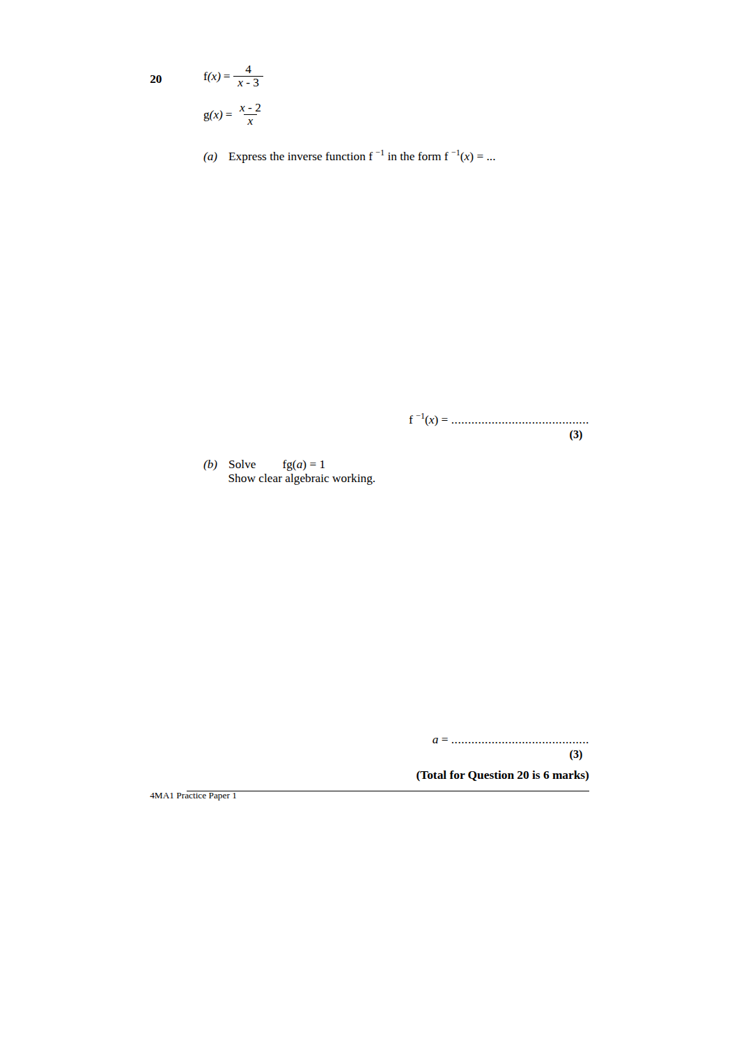20
f(x) = 4 x - 3
g(x) = x - 2 x
(a) Express the inverse function f −1 in the form f −1(x) = ...
f −1(x) = .........................................
(3)
(b) Solve fg(a) = 1
Show clear algebraic working.
a = .........................................
(3)
(Total for Question 20 is 6 marks)
4MA1 Practice Paper 1